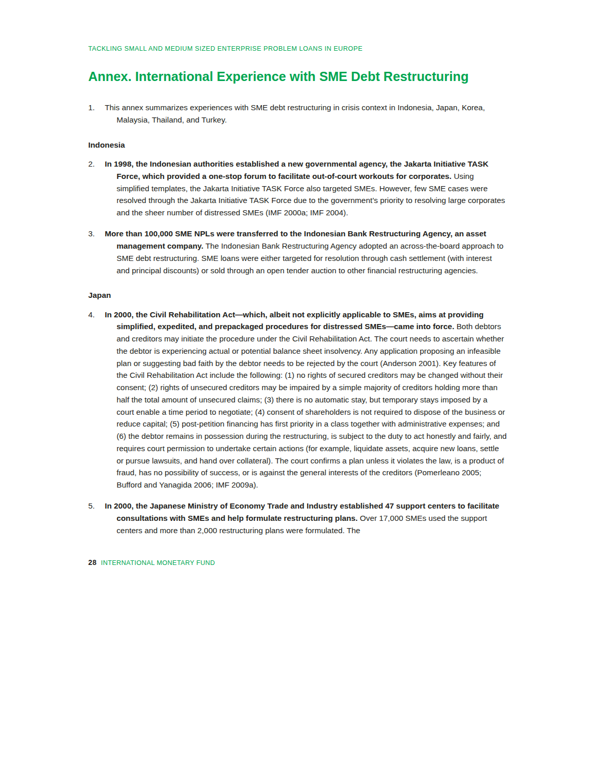Tackling Small and Medium Sized Enterprise Problem Loans in Europe
Annex. International Experience with SME Debt Restructuring
1. This annex summarizes experiences with SME debt restructuring in crisis context in Indonesia, Japan, Korea, Malaysia, Thailand, and Turkey.
Indonesia
2. In 1998, the Indonesian authorities established a new governmental agency, the Jakarta Initiative TASK Force, which provided a one-stop forum to facilitate out-of-court workouts for corporates. Using simplified templates, the Jakarta Initiative TASK Force also targeted SMEs. However, few SME cases were resolved through the Jakarta Initiative TASK Force due to the government’s priority to resolving large corporates and the sheer number of distressed SMEs (IMF 2000a; IMF 2004).
3. More than 100,000 SME NPLs were transferred to the Indonesian Bank Restructuring Agency, an asset management company. The Indonesian Bank Restructuring Agency adopted an across-the-board approach to SME debt restructuring. SME loans were either targeted for resolution through cash settlement (with interest and principal discounts) or sold through an open tender auction to other financial restructuring agencies.
Japan
4. In 2000, the Civil Rehabilitation Act—which, albeit not explicitly applicable to SMEs, aims at providing simplified, expedited, and prepackaged procedures for distressed SMEs—came into force. Both debtors and creditors may initiate the procedure under the Civil Rehabilitation Act. The court needs to ascertain whether the debtor is experiencing actual or potential balance sheet insolvency. Any application proposing an infeasible plan or suggesting bad faith by the debtor needs to be rejected by the court (Anderson 2001). Key features of the Civil Rehabilitation Act include the following: (1) no rights of secured creditors may be changed without their consent; (2) rights of unsecured creditors may be impaired by a simple majority of creditors holding more than half the total amount of unsecured claims; (3) there is no automatic stay, but temporary stays imposed by a court enable a time period to negotiate; (4) consent of shareholders is not required to dispose of the business or reduce capital; (5) post-petition financing has first priority in a class together with administrative expenses; and (6) the debtor remains in possession during the restructuring, is subject to the duty to act honestly and fairly, and requires court permission to undertake certain actions (for example, liquidate assets, acquire new loans, settle or pursue lawsuits, and hand over collateral). The court confirms a plan unless it violates the law, is a product of fraud, has no possibility of success, or is against the general interests of the creditors (Pomerleano 2005; Bufford and Yanagida 2006; IMF 2009a).
5. In 2000, the Japanese Ministry of Economy Trade and Industry established 47 support centers to facilitate consultations with SMEs and help formulate restructuring plans. Over 17,000 SMEs used the support centers and more than 2,000 restructuring plans were formulated. The
28 INTERNATIONAL MONETARY FUND